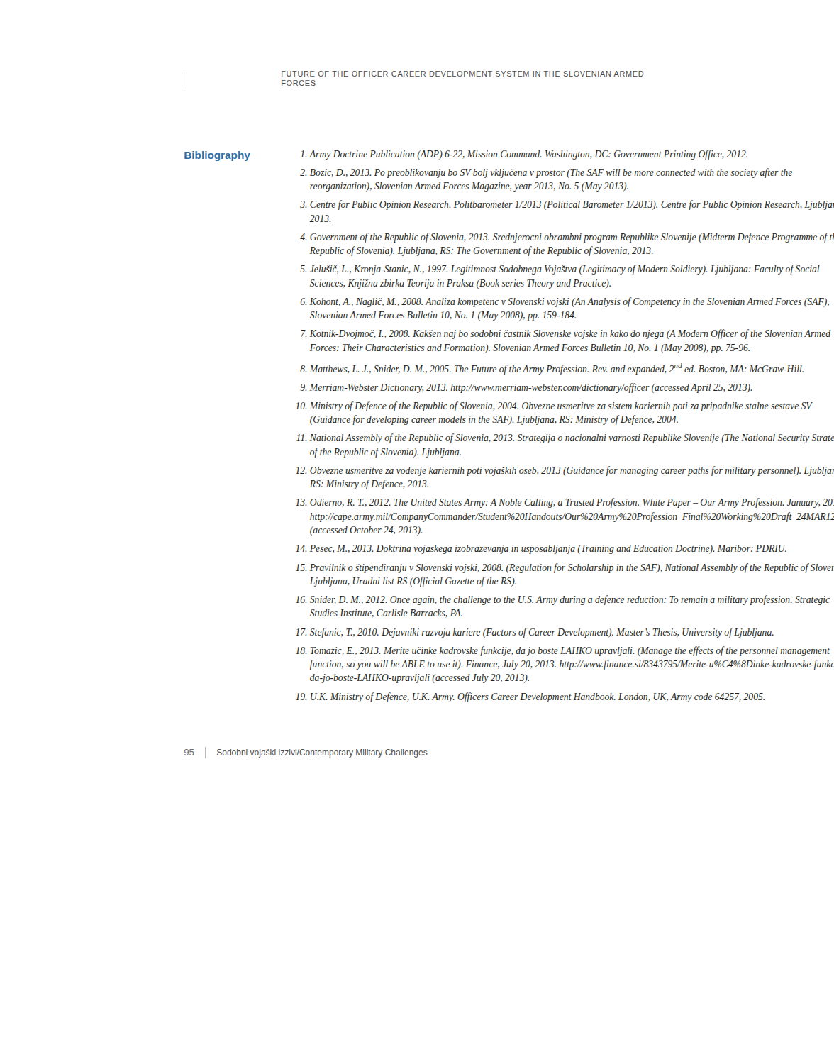Future of the Officer Career Development System in the Slovenian Armed Forces
Bibliography
Army Doctrine Publication (ADP) 6-22, Mission Command. Washington, DC: Government Printing Office, 2012.
Bozic, D., 2013. Po preoblikovanju bo SV bolj vključena v prostor (The SAF will be more connected with the society after the reorganization), Slovenian Armed Forces Magazine, year 2013, No. 5 (May 2013).
Centre for Public Opinion Research. Politbarometer 1/2013 (Political Barometer 1/2013). Centre for Public Opinion Research, Ljubljana, 2013.
Government of the Republic of Slovenia, 2013. Srednjerocni obrambni program Republike Slovenije (Midterm Defence Programme of the Republic of Slovenia). Ljubljana, RS: The Government of the Republic of Slovenia, 2013.
Jelušič, L., Kronja-Stanic, N., 1997. Legitimnost Sodobnega Vojaštva (Legitimacy of Modern Soldiery). Ljubljana: Faculty of Social Sciences, Knjižna zbirka Teorija in Praksa (Book series Theory and Practice).
Kohont, A., Naglič, M., 2008. Analiza kompetenc v Slovenski vojski (An Analysis of Competency in the Slovenian Armed Forces (SAF), Slovenian Armed Forces Bulletin 10, No. 1 (May 2008), pp. 159-184.
Kotnik-Dvojmoč, I., 2008. Kakšen naj bo sodobni častnik Slovenske vojske in kako do njega (A Modern Officer of the Slovenian Armed Forces: Their Characteristics and Formation). Slovenian Armed Forces Bulletin 10, No. 1 (May 2008), pp. 75-96.
Matthews, L. J., Snider, D. M., 2005. The Future of the Army Profession. Rev. and expanded, 2nd ed. Boston, MA: McGraw-Hill.
Merriam-Webster Dictionary, 2013. http://www.merriam-webster.com/dictionary/officer (accessed April 25, 2013).
Ministry of Defence of the Republic of Slovenia, 2004. Obvezne usmeritve za sistem kariernih poti za pripadnike stalne sestave SV (Guidance for developing career models in the SAF). Ljubljana, RS: Ministry of Defence, 2004.
National Assembly of the Republic of Slovenia, 2013. Strategija o nacionalni varnosti Republike Slovenije (The National Security Strategy of the Republic of Slovenia). Ljubljana.
Obvezne usmeritve za vodenje kariernih poti vojaških oseb, 2013 (Guidance for managing career paths for military personnel). Ljubljana, RS: Ministry of Defence, 2013.
Odierno, R. T., 2012. The United States Army: A Noble Calling, a Trusted Profession. White Paper – Our Army Profession. January, 2012. http://cape.army.mil/CompanyCommander/Student%20Handouts/Our%20Army%20Profession_Final%20Working%20Draft_24MAR12.pdf (accessed October 24, 2013).
Pesec, M., 2013. Doktrina vojaskega izobrazevanja in usposabljanja (Training and Education Doctrine). Maribor: PDRIU.
Pravilnik o štipendiranju v Slovenski vojski, 2008. (Regulation for Scholarship in the SAF), National Assembly of the Republic of Slovenia. Ljubljana, Uradni list RS (Official Gazette of the RS).
Snider, D. M., 2012. Once again, the challenge to the U.S. Army during a defence reduction: To remain a military profession. Strategic Studies Institute, Carlisle Barracks, PA.
Stefanic, T., 2010. Dejavniki razvoja kariere (Factors of Career Development). Master’s Thesis, University of Ljubljana.
Tomazic, E., 2013. Merite učinke kadrovske funkcije, da jo boste LAHKO upravljali. (Manage the effects of the personnel management function, so you will be ABLE to use it). Finance, July 20, 2013. http://www.finance.si/8343795/Merite-u%C4%8Dinke-kadrovske-funkcije-da-jo-boste-LAHKO-upravljali (accessed July 20, 2013).
U.K. Ministry of Defence, U.K. Army. Officers Career Development Handbook. London, UK, Army code 64257, 2005.
95 Sodobni vojaški izzivi/Contemporary Military Challenges